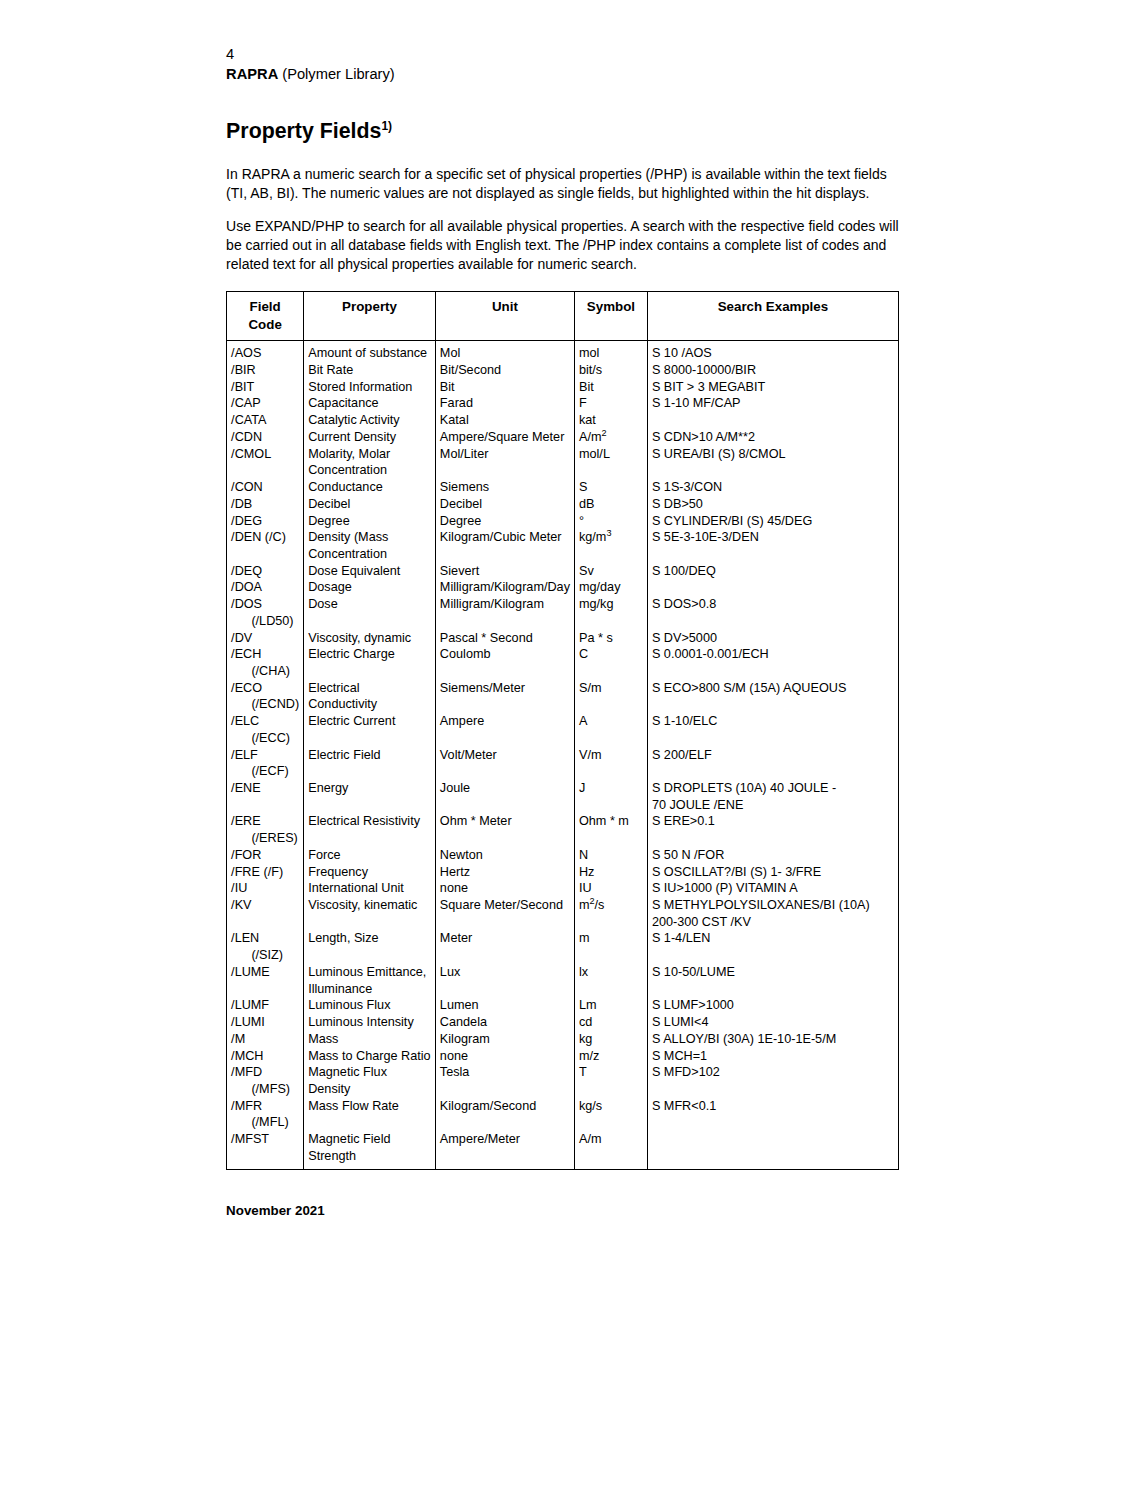4
RAPRA (Polymer Library)
Property Fields1)
In RAPRA a numeric search for a specific set of physical properties (/PHP) is available within the text fields (TI, AB, BI). The numeric values are not displayed as single fields, but highlighted within the hit displays.
Use EXPAND/PHP to search for all available physical properties. A search with the respective field codes will be carried out in all database fields with English text. The /PHP index contains a complete list of codes and related text for all physical properties available for numeric search.
| Field Code | Property | Unit | Symbol | Search Examples |
| --- | --- | --- | --- | --- |
| /AOS | Amount of substance | Mol | mol | S 10 /AOS |
| /BIR | Bit Rate | Bit/Second | bit/s | S 8000-10000/BIR |
| /BIT | Stored Information | Bit | Bit | S BIT > 3 MEGABIT |
| /CAP | Capacitance | Farad | F | S 1-10 MF/CAP |
| /CATA | Catalytic Activity | Katal | kat | |
| /CDN | Current Density | Ampere/Square Meter | A/m 2 | S CDN>10 A/M**2 |
| /CMOL | Molarity, Molar Concentration | Mol/Liter | mol/L | S UREA/BI (S) 8/CMOL |
| /CON | Conductance | Siemens | S | S 1S-3/CON |
| /DB | Decibel | Decibel | dB | S DB>50 |
| /DEG | Degree | Degree | ° | S CYLINDER/BI (S) 45/DEG |
| /DEN (/C) | Density (Mass Concentration | Kilogram/Cubic Meter | kg/m 3 | S 5E-3-10E-3/DEN |
| /DEQ | Dose Equivalent | Sievert | Sv | S 100/DEQ |
| /DOA | Dosage | Milligram/Kilogram/Day | mg/day | |
| /DOS (/LD50) | Dose | Milligram/Kilogram | mg/kg | S DOS>0.8 |
| /DV | Viscosity, dynamic | Pascal * Second | Pa * s | S DV>5000 |
| /ECH (/CHA) | Electric Charge | Coulomb | C | S 0.0001-0.001/ECH |
| /ECO (/ECND) | Electrical Conductivity | Siemens/Meter | S/m | S ECO>800 S/M (15A) AQUEOUS |
| /ELC (/ECC) | Electric Current | Ampere | A | S 1-10/ELC |
| /ELF (/ECF) | Electric Field | Volt/Meter | V/m | S 200/ELF |
| /ENE | Energy | Joule | J | S DROPLETS (10A) 40 JOULE - 70 JOULE /ENE |
| /ERE (/ERES) | Electrical Resistivity | Ohm * Meter | Ohm * m | S ERE>0.1 |
| /FOR | Force | Newton | N | S 50 N /FOR |
| /FRE (/F) | Frequency | Hertz | Hz | S OSCILLAT?/BI (S) 1- 3/FRE |
| /IU | International Unit | none | IU | S IU>1000 (P) VITAMIN A |
| /KV | Viscosity, kinematic | Square Meter/Second | m 2 /s | S METHYLPOLYSILOXANES/BI (10A) 200-300 CST /KV |
| /LEN (/SIZ) | Length, Size | Meter | m | S 1-4/LEN |
| /LUME | Luminous Emittance, Illuminance | Lux | lx | S 10-50/LUME |
| /LUMF | Luminous Flux | Lumen | Lm | S LUMF>1000 |
| /LUMI | Luminous Intensity | Candela | cd | S LUMI<4 |
| /M | Mass | Kilogram | kg | S ALLOY/BI (30A) 1E-10-1E-5/M |
| /MCH | Mass to Charge Ratio | none | m/z | S MCH=1 |
| /MFD (/MFS) | Magnetic Flux Density | Tesla | T | S MFD>102 |
| /MFR (/MFL) | Mass Flow Rate | Kilogram/Second | kg/s | S MFR<0.1 |
| /MFST | Magnetic Field Strength | Ampere/Meter | A/m | |
November 2021